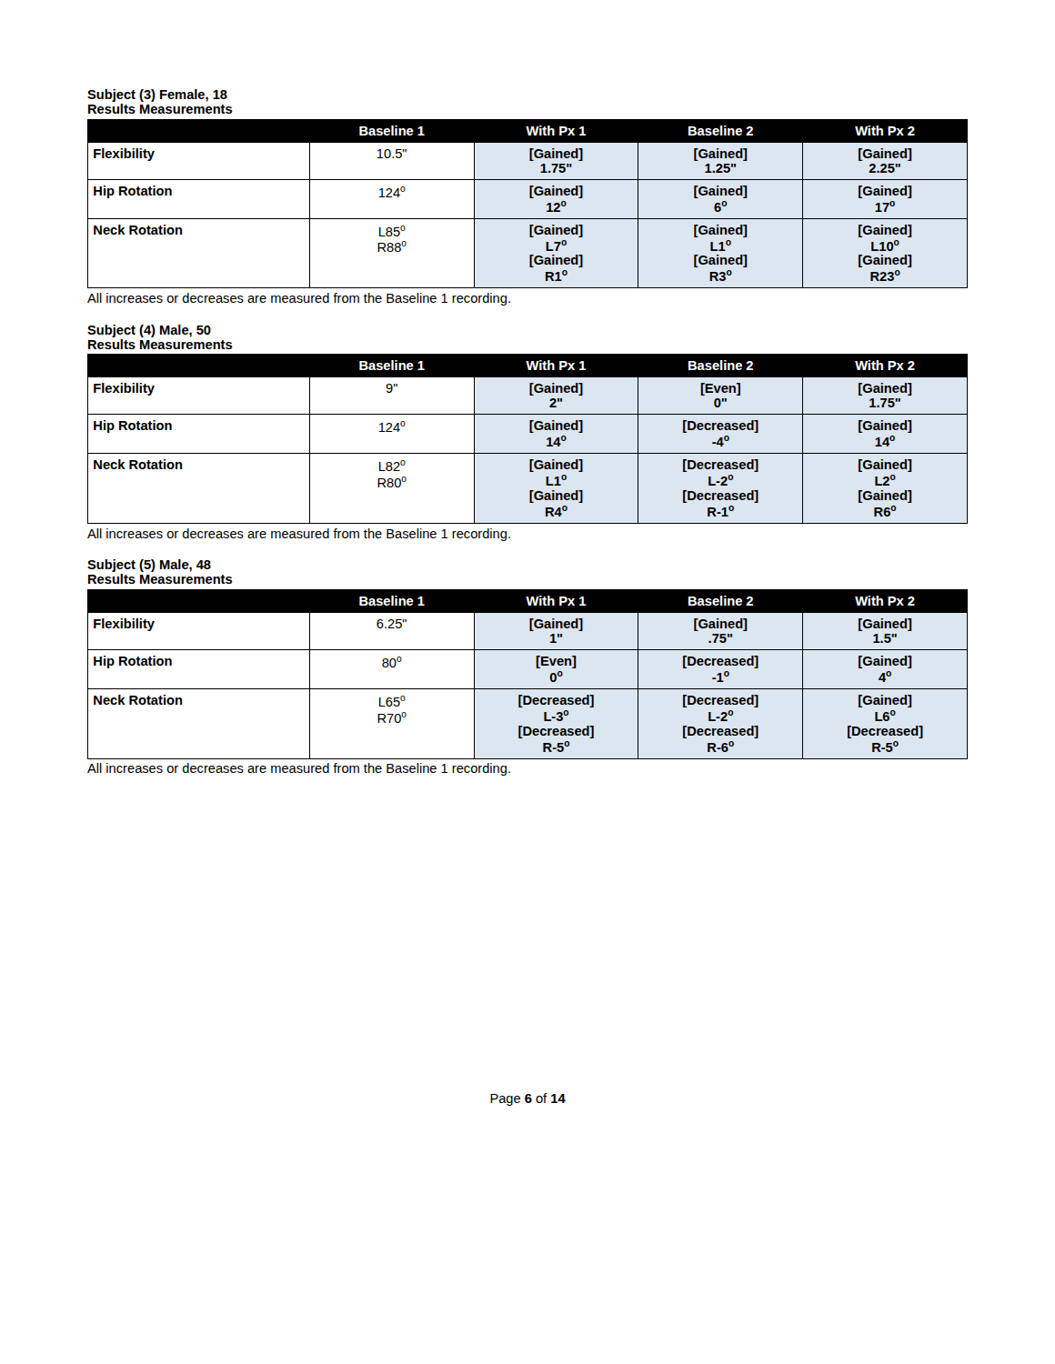Subject (3) Female, 18
Results Measurements
| | Baseline 1 | With Px 1 | Baseline 2 | With Px 2 |
| --- | --- | --- | --- | --- |
| Flexibility | 10.5" | [Gained] 1.75" | [Gained] 1.25" | [Gained] 2.25" |
| Hip Rotation | 124 o | [Gained] 12 o | [Gained] 6 o | [Gained] 17 o |
| Neck Rotation | L85 o R88 o | [Gained] L7 o [Gained] R1 o | [Gained] L1 o [Gained] R3 o | [Gained] L10 o [Gained] R23 o |
All increases or decreases are measured from the Baseline 1 recording.
Subject (4) Male, 50
Results Measurements
| | Baseline 1 | With Px 1 | Baseline 2 | With Px 2 |
| --- | --- | --- | --- | --- |
| Flexibility | 9" | [Gained] 2" | [Even] 0" | [Gained] 1.75" |
| Hip Rotation | 124 o | [Gained] 14 o | [Decreased] -4 o | [Gained] 14 o |
| Neck Rotation | L82 o R80 o | [Gained] L1 o [Gained] R4 o | [Decreased] L-2 o [Decreased] R-1 o | [Gained] L2 o [Gained] R6 o |
All increases or decreases are measured from the Baseline 1 recording.
Subject (5) Male, 48
Results Measurements
| | Baseline 1 | With Px 1 | Baseline 2 | With Px 2 |
| --- | --- | --- | --- | --- |
| Flexibility | 6.25" | [Gained] 1" | [Gained] .75" | [Gained] 1.5" |
| Hip Rotation | 80 o | [Even] 0 o | [Decreased] -1 o | [Gained] 4 o |
| Neck Rotation | L65 o R70 o | [Decreased] L-3 o [Decreased] R-5 o | [Decreased] L-2 o [Decreased] R-6 o | [Gained] L6 o [Decreased] R-5 o |
All increases or decreases are measured from the Baseline 1 recording.
Page 6 of 14